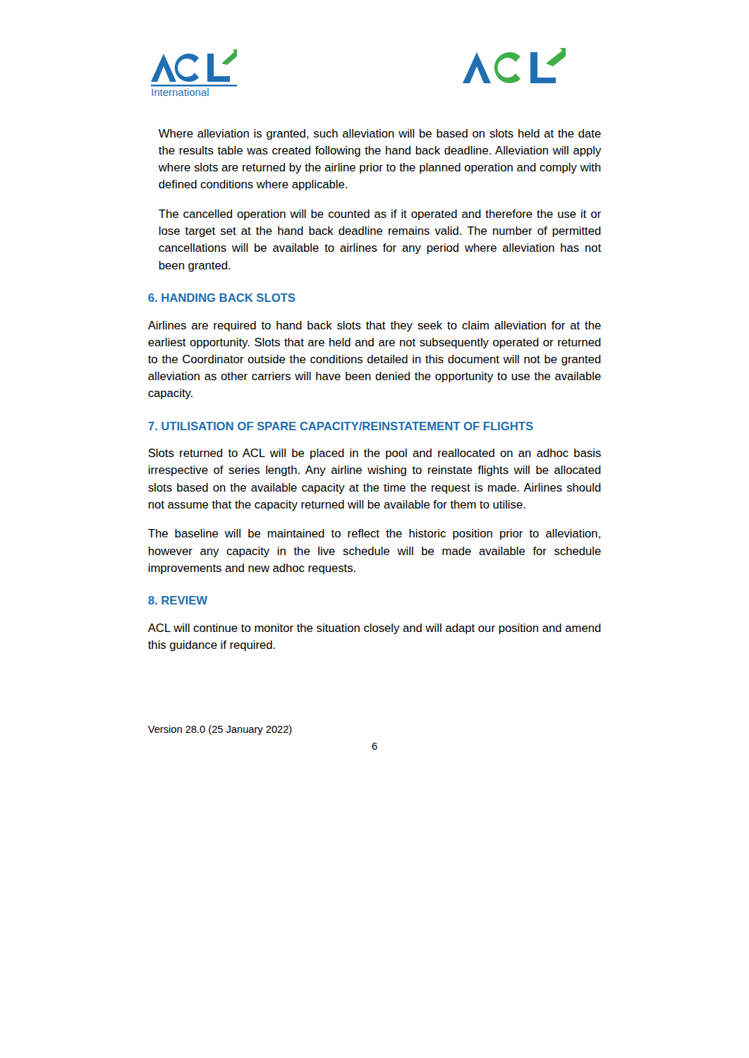International
Where alleviation is granted, such alleviation will be based on slots held at the date the results table was created following the hand back deadline. Alleviation will apply where slots are returned by the airline prior to the planned operation and comply with defined conditions where applicable.
The cancelled operation will be counted as if it operated and therefore the use it or lose target set at the hand back deadline remains valid. The number of permitted cancellations will be available to airlines for any period where alleviation has not been granted.
6. HANDING BACK SLOTS
Airlines are required to hand back slots that they seek to claim alleviation for at the earliest opportunity. Slots that are held and are not subsequently operated or returned to the Coordinator outside the conditions detailed in this document will not be granted alleviation as other carriers will have been denied the opportunity to use the available capacity.
7. UTILISATION OF SPARE CAPACITY/REINSTATEMENT OF FLIGHTS
Slots returned to ACL will be placed in the pool and reallocated on an adhoc basis irrespective of series length. Any airline wishing to reinstate flights will be allocated slots based on the available capacity at the time the request is made. Airlines should not assume that the capacity returned will be available for them to utilise.
The baseline will be maintained to reflect the historic position prior to alleviation, however any capacity in the live schedule will be made available for schedule improvements and new adhoc requests.
8. REVIEW
ACL will continue to monitor the situation closely and will adapt our position and amend this guidance if required.
Version 28.0 (25 January 2022)
6